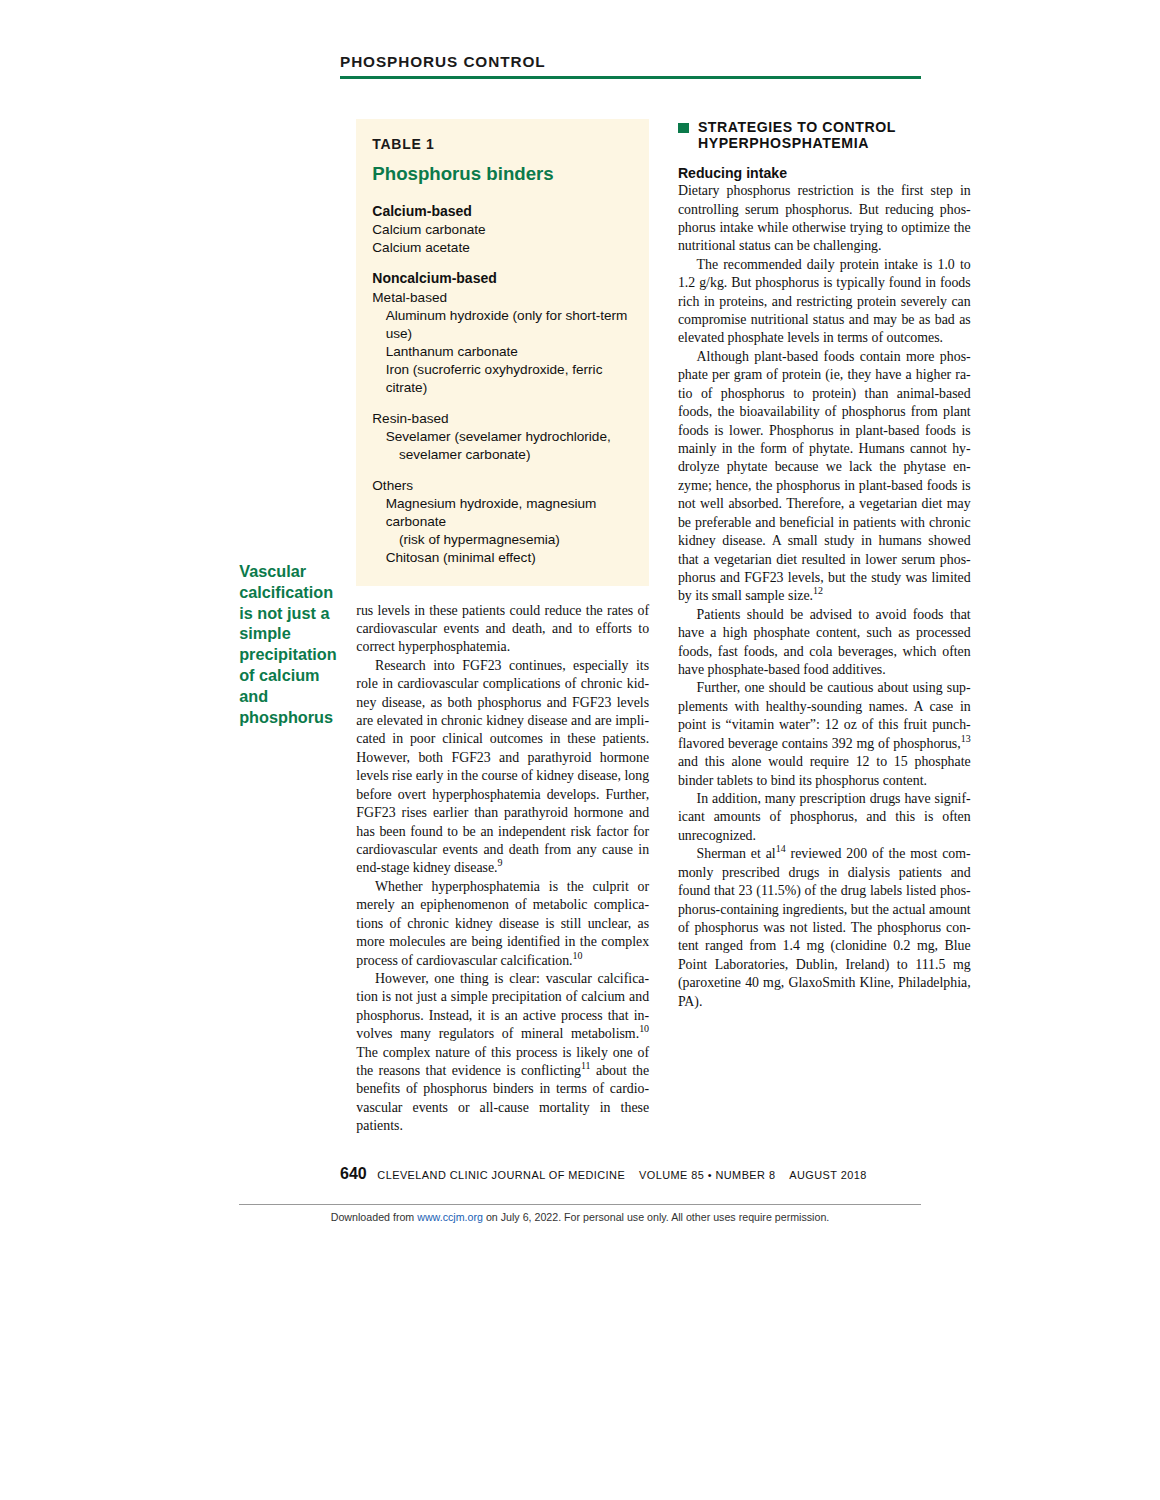PHOSPHORUS CONTROL
Vascular calcification is not just a simple precipitation of calcium and phosphorus
TABLE 1
Phosphorus binders
Calcium-based
Calcium carbonate
Calcium acetate
Noncalcium-based
Metal-based
Aluminum hydroxide (only for short-term use)
Lanthanum carbonate
Iron (sucroferric oxyhydroxide, ferric citrate)
Resin-based
Sevelamer (sevelamer hydrochloride,
sevelamer carbonate)
Others
Magnesium hydroxide, magnesium carbonate
(risk of hypermagnesemia)
Chitosan (minimal effect)
rus levels in these patients could reduce the rates of cardiovascular events and death, and to efforts to correct hyperphosphatemia.
Research into FGF23 continues, especially its role in cardiovascular complications of chronic kidney disease, as both phosphorus and FGF23 levels are elevated in chronic kidney disease and are implicated in poor clinical outcomes in these patients. However, both FGF23 and parathyroid hormone levels rise early in the course of kidney disease, long before overt hyperphosphatemia develops. Further, FGF23 rises earlier than parathyroid hormone and has been found to be an independent risk factor for cardiovascular events and death from any cause in end-stage kidney disease.9
Whether hyperphosphatemia is the culprit or merely an epiphenomenon of metabolic complications of chronic kidney disease is still unclear, as more molecules are being identified in the complex process of cardiovascular calcification.10
However, one thing is clear: vascular calcification is not just a simple precipitation of calcium and phosphorus. Instead, it is an active process that involves many regulators of mineral metabolism.10 The complex nature of this process is likely one of the reasons that evidence is conflicting11 about the benefits of phosphorus binders in terms of cardiovascular events or all-cause mortality in these patients.
STRATEGIES TO CONTROL
HYPERPHOSPHATEMIA
Reducing intake
Dietary phosphorus restriction is the first step in controlling serum phosphorus. But reducing phosphorus intake while otherwise trying to optimize the nutritional status can be challenging.
The recommended daily protein intake is 1.0 to 1.2 g/kg. But phosphorus is typically found in foods rich in proteins, and restricting protein severely can compromise nutritional status and may be as bad as elevated phosphate levels in terms of outcomes.
Although plant-based foods contain more phosphate per gram of protein (ie, they have a higher ratio of phosphorus to protein) than animal-based foods, the bioavailability of phosphorus from plant foods is lower. Phosphorus in plant-based foods is mainly in the form of phytate. Humans cannot hydrolyze phytate because we lack the phytase enzyme; hence, the phosphorus in plant-based foods is not well absorbed. Therefore, a vegetarian diet may be preferable and beneficial in patients with chronic kidney disease. A small study in humans showed that a vegetarian diet resulted in lower serum phosphorus and FGF23 levels, but the study was limited by its small sample size.12
Patients should be advised to avoid foods that have a high phosphate content, such as processed foods, fast foods, and cola beverages, which often have phosphate-based food additives.
Further, one should be cautious about using supplements with healthy-sounding names. A case in point is “vitamin water”: 12 oz of this fruit punch-flavored beverage contains 392 mg of phosphorus,13 and this alone would require 12 to 15 phosphate binder tablets to bind its phosphorus content.
In addition, many prescription drugs have significant amounts of phosphorus, and this is often unrecognized.
Sherman et al14 reviewed 200 of the most commonly prescribed drugs in dialysis patients and found that 23 (11.5%) of the drug labels listed phosphorus-containing ingredients, but the actual amount of phosphorus was not listed. The phosphorus content ranged from 1.4 mg (clonidine 0.2 mg, Blue Point Laboratories, Dublin, Ireland) to 111.5 mg (paroxetine 40 mg, GlaxoSmith Kline, Philadelphia, PA).
640 CLEVELAND CLINIC JOURNAL OF MEDICINE VOLUME 85 • NUMBER 8 AUGUST 2018
Downloaded from www.ccjm.org on July 6, 2022. For personal use only. All other uses require permission.